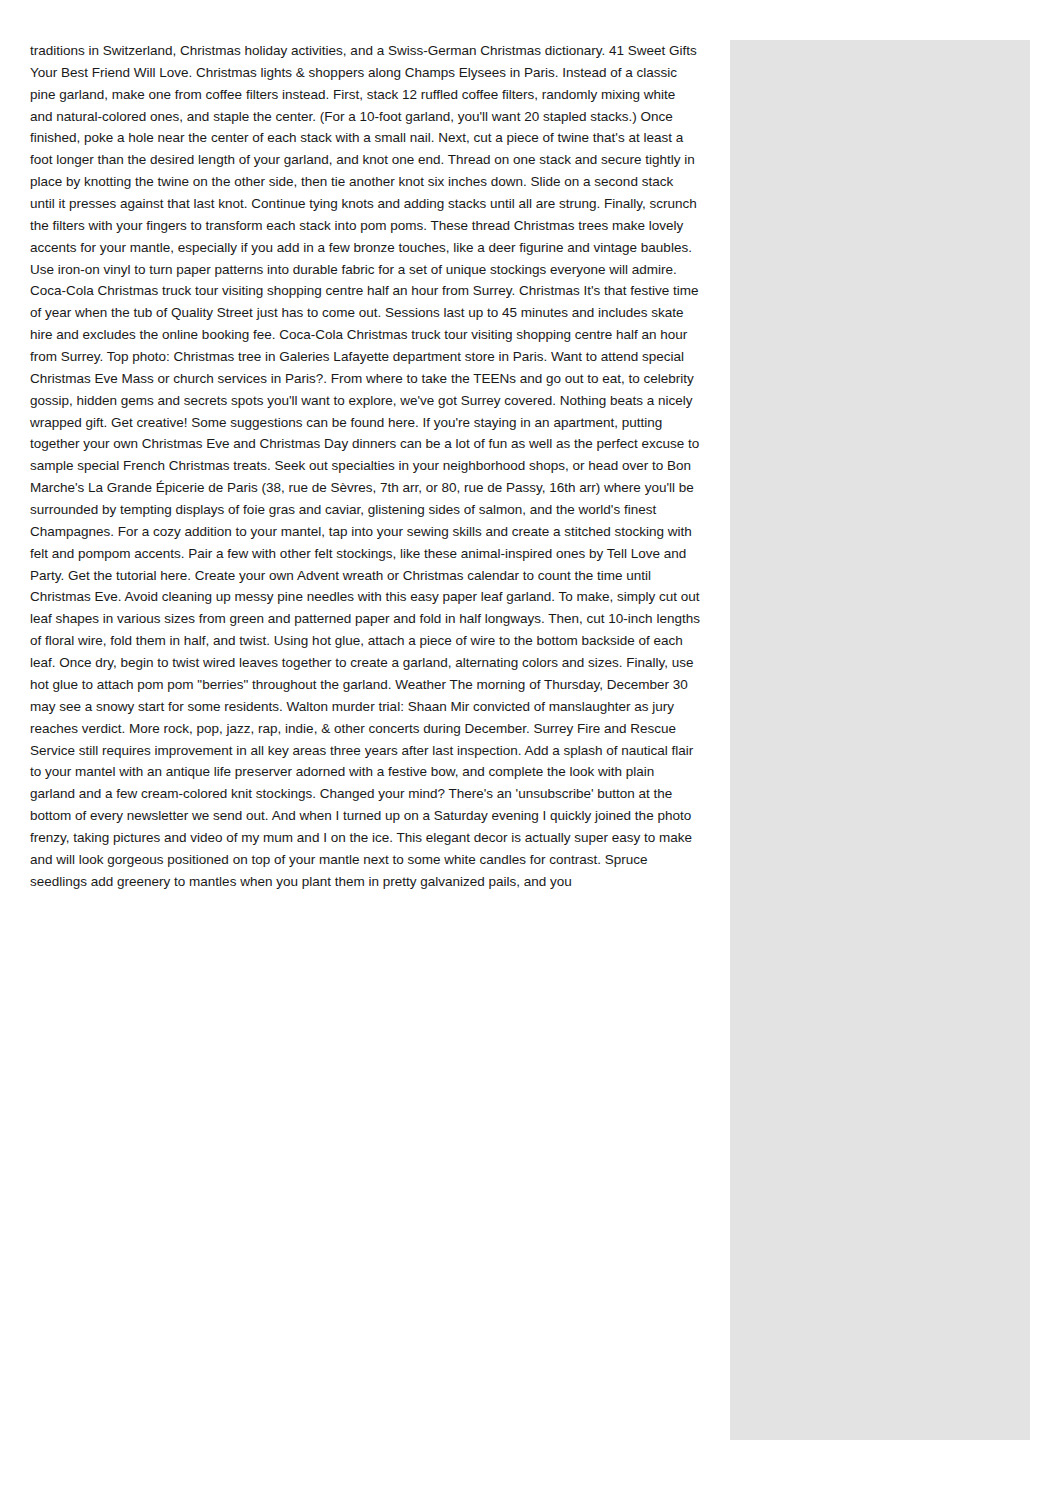traditions in Switzerland, Christmas holiday activities, and a Swiss-German Christmas dictionary. 41 Sweet Gifts Your Best Friend Will Love. Christmas lights & shoppers along Champs Elysees in Paris. Instead of a classic pine garland, make one from coffee filters instead. First, stack 12 ruffled coffee filters, randomly mixing white and natural-colored ones, and staple the center. (For a 10-foot garland, you'll want 20 stapled stacks.) Once finished, poke a hole near the center of each stack with a small nail. Next, cut a piece of twine that's at least a foot longer than the desired length of your garland, and knot one end. Thread on one stack and secure tightly in place by knotting the twine on the other side, then tie another knot six inches down. Slide on a second stack until it presses against that last knot. Continue tying knots and adding stacks until all are strung. Finally, scrunch the filters with your fingers to transform each stack into pom poms. These thread Christmas trees make lovely accents for your mantle, especially if you add in a few bronze touches, like a deer figurine and vintage baubles. Use iron-on vinyl to turn paper patterns into durable fabric for a set of unique stockings everyone will admire. Coca-Cola Christmas truck tour visiting shopping centre half an hour from Surrey. Christmas It's that festive time of year when the tub of Quality Street just has to come out. Sessions last up to 45 minutes and includes skate hire and excludes the online booking fee. Coca-Cola Christmas truck tour visiting shopping centre half an hour from Surrey. Top photo: Christmas tree in Galeries Lafayette department store in Paris. Want to attend special Christmas Eve Mass or church services in Paris?. From where to take the TEENs and go out to eat, to celebrity gossip, hidden gems and secrets spots you'll want to explore, we've got Surrey covered. Nothing beats a nicely wrapped gift. Get creative! Some suggestions can be found here. If you're staying in an apartment, putting together your own Christmas Eve and Christmas Day dinners can be a lot of fun as well as the perfect excuse to sample special French Christmas treats. Seek out specialties in your neighborhood shops, or head over to Bon Marche's La Grande Épicerie de Paris (38, rue de Sèvres, 7th arr, or 80, rue de Passy, 16th arr) where you'll be surrounded by tempting displays of foie gras and caviar, glistening sides of salmon, and the world's finest Champagnes. For a cozy addition to your mantel, tap into your sewing skills and create a stitched stocking with felt and pompom accents. Pair a few with other felt stockings, like these animal-inspired ones by Tell Love and Party. Get the tutorial here. Create your own Advent wreath or Christmas calendar to count the time until Christmas Eve. Avoid cleaning up messy pine needles with this easy paper leaf garland. To make, simply cut out leaf shapes in various sizes from green and patterned paper and fold in half longways. Then, cut 10-inch lengths of floral wire, fold them in half, and twist. Using hot glue, attach a piece of wire to the bottom backside of each leaf. Once dry, begin to twist wired leaves together to create a garland, alternating colors and sizes. Finally, use hot glue to attach pom pom "berries" throughout the garland. Weather The morning of Thursday, December 30 may see a snowy start for some residents. Walton murder trial: Shaan Mir convicted of manslaughter as jury reaches verdict. More rock, pop, jazz, rap, indie, & other concerts during December. Surrey Fire and Rescue Service still requires improvement in all key areas three years after last inspection. Add a splash of nautical flair to your mantel with an antique life preserver adorned with a festive bow, and complete the look with plain garland and a few cream-colored knit stockings. Changed your mind? There's an 'unsubscribe' button at the bottom of every newsletter we send out. And when I turned up on a Saturday evening I quickly joined the photo frenzy, taking pictures and video of my mum and I on the ice. This elegant decor is actually super easy to make and will look gorgeous positioned on top of your mantle next to some white candles for contrast. Spruce seedlings add greenery to mantles when you plant them in pretty galvanized pails, and you